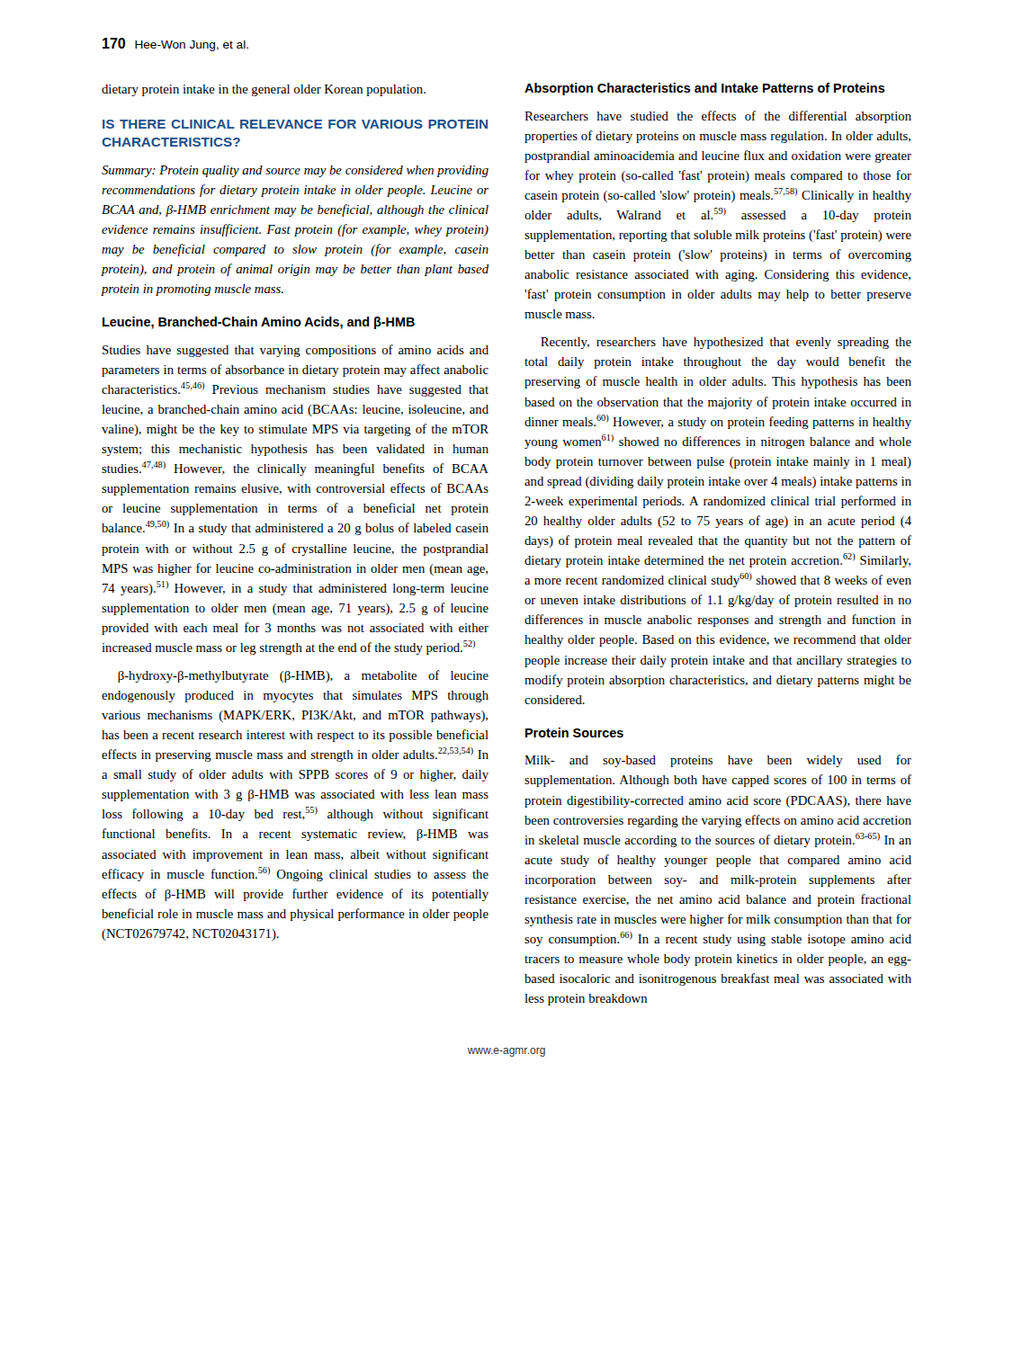170 Hee-Won Jung, et al.
dietary protein intake in the general older Korean population.
Is there clinical relevance for various protein characteristics?
Summary: Protein quality and source may be considered when providing recommendations for dietary protein intake in older people. Leucine or BCAA and, β-HMB enrichment may be beneficial, although the clinical evidence remains insufficient. Fast protein (for example, whey protein) may be beneficial compared to slow protein (for example, casein protein), and protein of animal origin may be better than plant based protein in promoting muscle mass.
Leucine, Branched-Chain Amino Acids, and β-HMB
Studies have suggested that varying compositions of amino acids and parameters in terms of absorbance in dietary protein may affect anabolic characteristics.45,46) Previous mechanism studies have suggested that leucine, a branched-chain amino acid (BCAAs: leucine, isoleucine, and valine), might be the key to stimulate MPS via targeting of the mTOR system; this mechanistic hypothesis has been validated in human studies.47,48) However, the clinically meaningful benefits of BCAA supplementation remains elusive, with controversial effects of BCAAs or leucine supplementation in terms of a beneficial net protein balance.49,50) In a study that administered a 20 g bolus of labeled casein protein with or without 2.5 g of crystalline leucine, the postprandial MPS was higher for leucine co-administration in older men (mean age, 74 years).51) However, in a study that administered long-term leucine supplementation to older men (mean age, 71 years), 2.5 g of leucine provided with each meal for 3 months was not associated with either increased muscle mass or leg strength at the end of the study period.52)
β-hydroxy-β-methylbutyrate (β-HMB), a metabolite of leucine endogenously produced in myocytes that simulates MPS through various mechanisms (MAPK/ERK, PI3K/Akt, and mTOR pathways), has been a recent research interest with respect to its possible beneficial effects in preserving muscle mass and strength in older adults.22,53,54) In a small study of older adults with SPPB scores of 9 or higher, daily supplementation with 3 g β-HMB was associated with less lean mass loss following a 10-day bed rest,55) although without significant functional benefits. In a recent systematic review, β-HMB was associated with improvement in lean mass, albeit without significant efficacy in muscle function.56) Ongoing clinical studies to assess the effects of β-HMB will provide further evidence of its potentially beneficial role in muscle mass and physical performance in older people (NCT02679742, NCT02043171).
Absorption Characteristics and Intake Patterns of Proteins
Researchers have studied the effects of the differential absorption properties of dietary proteins on muscle mass regulation. In older adults, postprandial aminoacidemia and leucine flux and oxidation were greater for whey protein (so-called 'fast' protein) meals compared to those for casein protein (so-called 'slow' protein) meals.57,58) Clinically in healthy older adults, Walrand et al.59) assessed a 10-day protein supplementation, reporting that soluble milk proteins ('fast' protein) were better than casein protein ('slow' proteins) in terms of overcoming anabolic resistance associated with aging. Considering this evidence, 'fast' protein consumption in older adults may help to better preserve muscle mass.
Recently, researchers have hypothesized that evenly spreading the total daily protein intake throughout the day would benefit the preserving of muscle health in older adults. This hypothesis has been based on the observation that the majority of protein intake occurred in dinner meals.60) However, a study on protein feeding patterns in healthy young women61) showed no differences in nitrogen balance and whole body protein turnover between pulse (protein intake mainly in 1 meal) and spread (dividing daily protein intake over 4 meals) intake patterns in 2-week experimental periods. A randomized clinical trial performed in 20 healthy older adults (52 to 75 years of age) in an acute period (4 days) of protein meal revealed that the quantity but not the pattern of dietary protein intake determined the net protein accretion.62) Similarly, a more recent randomized clinical study60) showed that 8 weeks of even or uneven intake distributions of 1.1 g/kg/day of protein resulted in no differences in muscle anabolic responses and strength and function in healthy older people. Based on this evidence, we recommend that older people increase their daily protein intake and that ancillary strategies to modify protein absorption characteristics, and dietary patterns might be considered.
Protein Sources
Milk- and soy-based proteins have been widely used for supplementation. Although both have capped scores of 100 in terms of protein digestibility-corrected amino acid score (PDCAAS), there have been controversies regarding the varying effects on amino acid accretion in skeletal muscle according to the sources of dietary protein.63-65) In an acute study of healthy younger people that compared amino acid incorporation between soy- and milk-protein supplements after resistance exercise, the net amino acid balance and protein fractional synthesis rate in muscles were higher for milk consumption than that for soy consumption.66) In a recent study using stable isotope amino acid tracers to measure whole body protein kinetics in older people, an egg-based isocaloric and isonitrogenous breakfast meal was associated with less protein breakdown
www.e-agmr.org